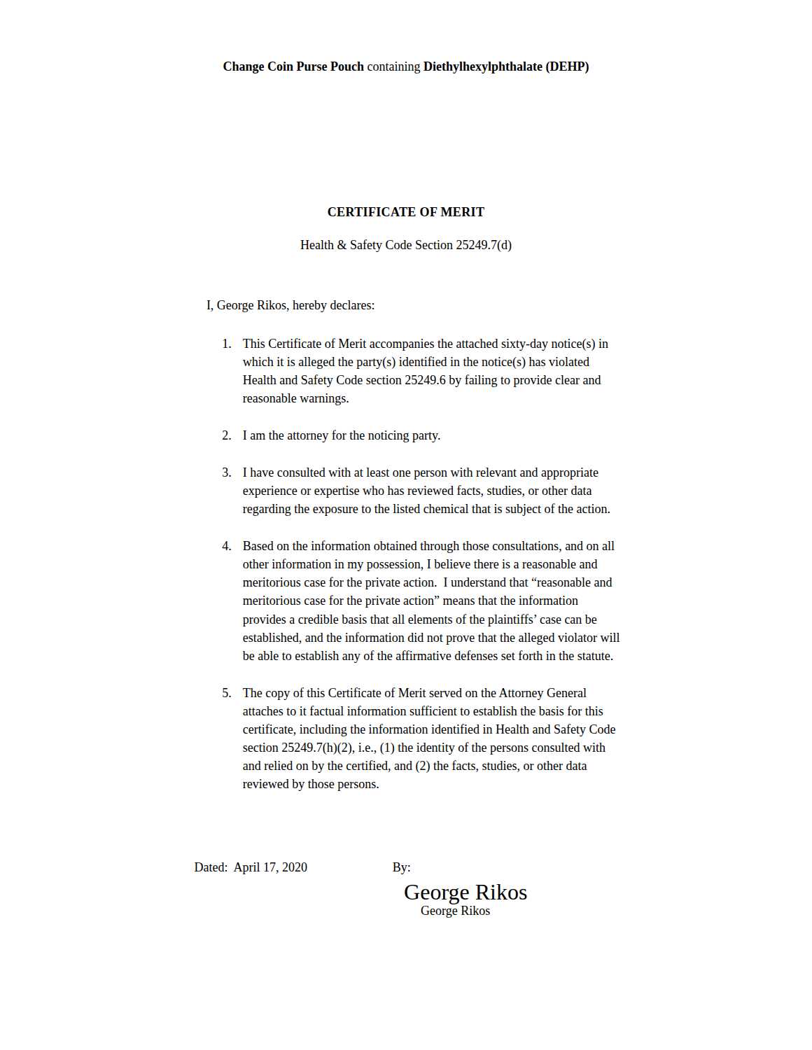Change Coin Purse Pouch containing Diethylhexylphthalate (DEHP)
CERTIFICATE OF MERIT
Health & Safety Code Section 25249.7(d)
I, George Rikos, hereby declares:
This Certificate of Merit accompanies the attached sixty-day notice(s) in which it is alleged the party(s) identified in the notice(s) has violated Health and Safety Code section 25249.6 by failing to provide clear and reasonable warnings.
I am the attorney for the noticing party.
I have consulted with at least one person with relevant and appropriate experience or expertise who has reviewed facts, studies, or other data regarding the exposure to the listed chemical that is subject of the action.
Based on the information obtained through those consultations, and on all other information in my possession, I believe there is a reasonable and meritorious case for the private action. I understand that “reasonable and meritorious case for the private action” means that the information provides a credible basis that all elements of the plaintiffs’ case can be established, and the information did not prove that the alleged violator will be able to establish any of the affirmative defenses set forth in the statute.
The copy of this Certificate of Merit served on the Attorney General attaches to it factual information sufficient to establish the basis for this certificate, including the information identified in Health and Safety Code section 25249.7(h)(2), i.e., (1) the identity of the persons consulted with and relied on by the certified, and (2) the facts, studies, or other data reviewed by those persons.
Dated: April 17, 2020
By: George Rikos
George Rikos